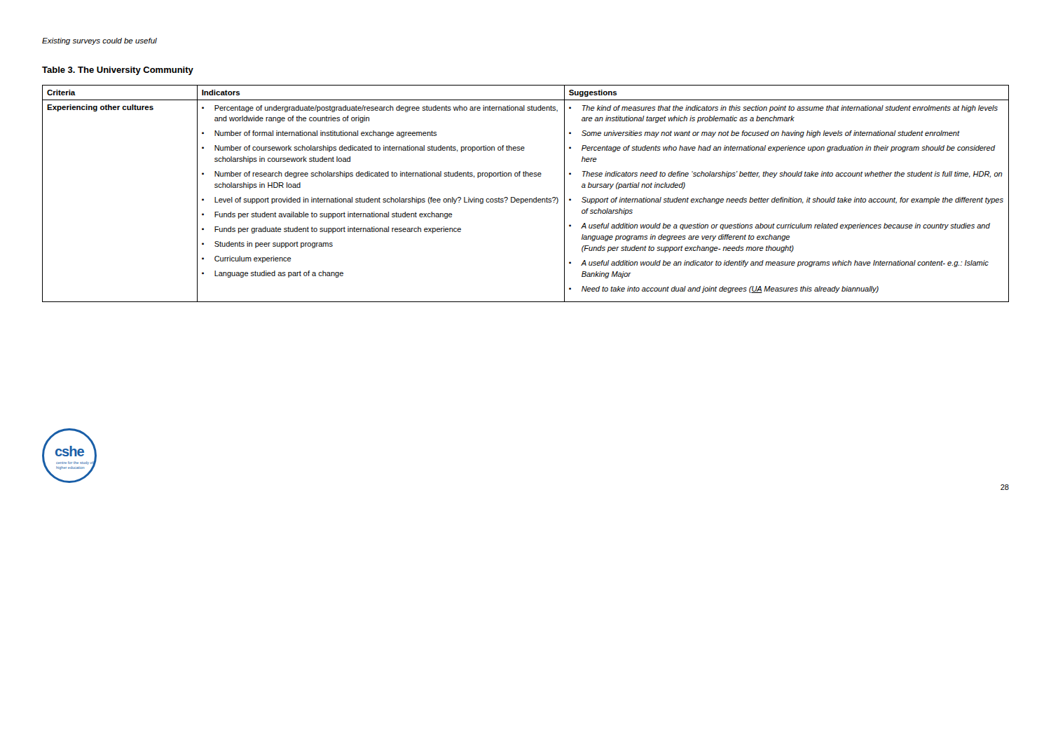Existing surveys could be useful
Table 3. The University Community
| Criteria | Indicators | Suggestions |
| --- | --- | --- |
| Experiencing other cultures | Percentage of undergraduate/postgraduate/research degree students who are international students, and worldwide range of the countries of origin Number of formal international institutional exchange agreements Number of coursework scholarships dedicated to international students, proportion of these scholarships in coursework student load Number of research degree scholarships dedicated to international students, proportion of these scholarships in HDR load Level of support provided in international student scholarships (fee only? Living costs? Dependents?) Funds per student available to support international student exchange Funds per graduate student to support international research experience Students in peer support programs Curriculum experience Language studied as part of a change | The kind of measures that the indicators in this section point to assume that international student enrolments at high levels are an institutional target which is problematic as a benchmark Some universities may not want or may not be focused on having high levels of international student enrolment Percentage of students who have had an international experience upon graduation in their program should be considered here These indicators need to define ‘scholarships’ better, they should take into account whether the student is full time, HDR, on a bursary (partial not included) Support of international student exchange needs better definition, it should take into account, for example the different types of scholarships A useful addition would be a question or questions about curriculum related experiences because in country studies and language programs in degrees are very different to exchange (Funds per student to support exchange- needs more thought) A useful addition would be an indicator to identify and measure programs which have International content- e.g.: Islamic Banking Major Need to take into account dual and joint degrees ( UA Measures this already biannually) |
cshe
centre for the study of
higher education
28